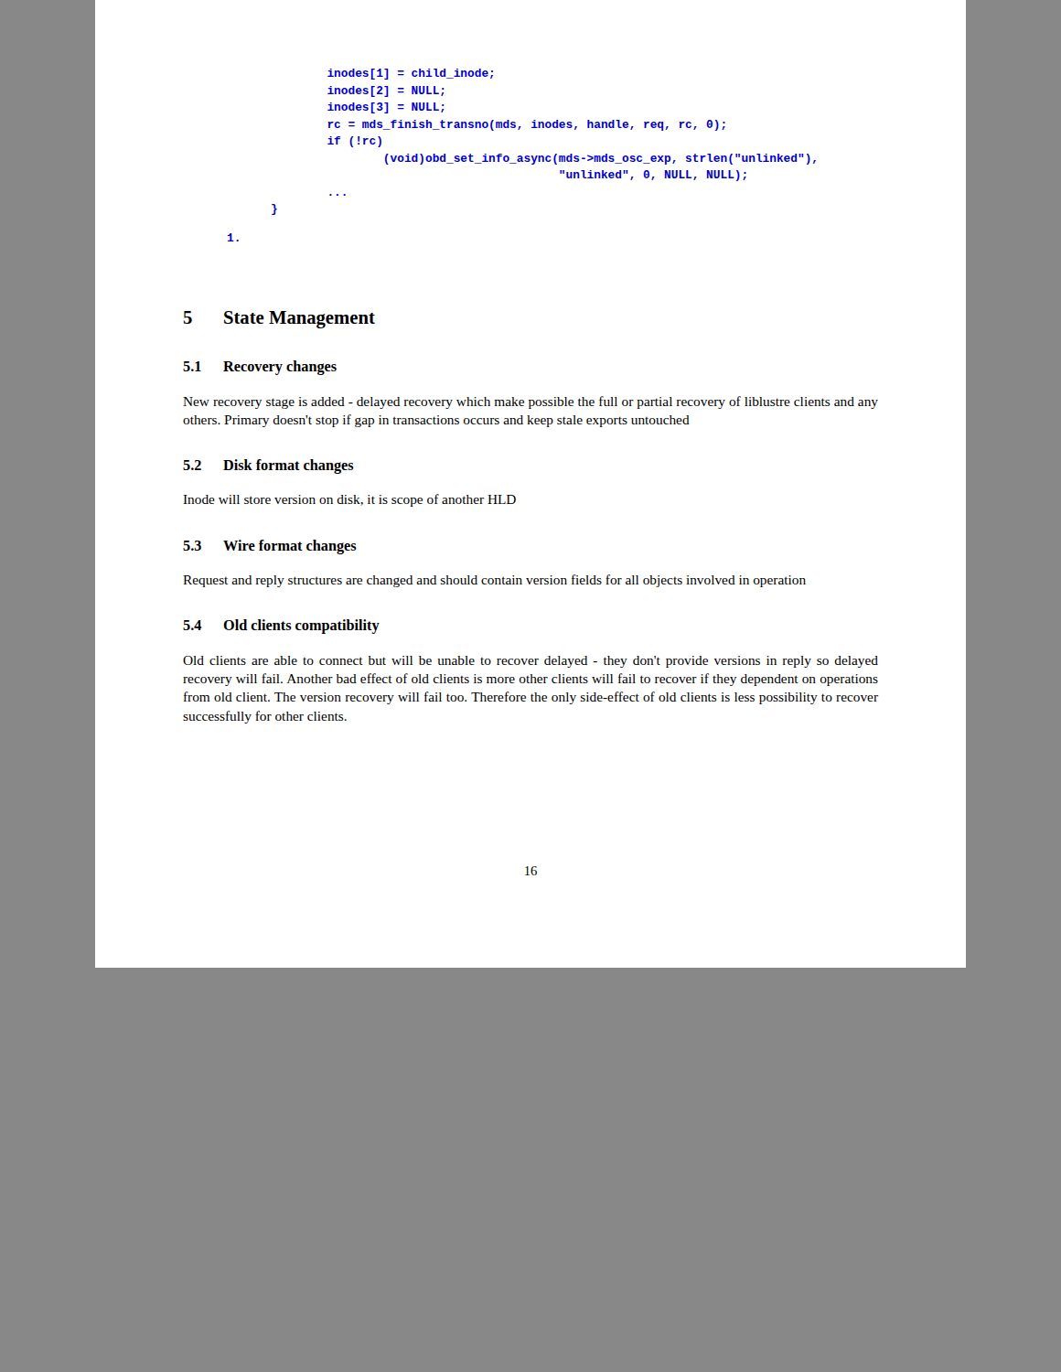inodes[1] = child_inode;
        inodes[2] = NULL;
        inodes[3] = NULL;
        rc = mds_finish_transno(mds, inodes, handle, req, rc, 0);
        if (!rc)
                (void)obd_set_info_async(mds->mds_osc_exp, strlen("unlinked"),
                                         "unlinked", 0, NULL, NULL);
        ...
}
1.
5 State Management
5.1 Recovery changes
New recovery stage is added - delayed recovery which make possible the full or partial recovery of liblustre clients and any others. Primary doesn't stop if gap in transactions occurs and keep stale exports untouched
5.2 Disk format changes
Inode will store version on disk, it is scope of another HLD
5.3 Wire format changes
Request and reply structures are changed and should contain version fields for all objects involved in operation
5.4 Old clients compatibility
Old clients are able to connect but will be unable to recover delayed - they don't provide versions in reply so delayed recovery will fail. Another bad effect of old clients is more other clients will fail to recover if they dependent on operations from old client. The version recovery will fail too. Therefore the only side-effect of old clients is less possibility to recover successfully for other clients.
16